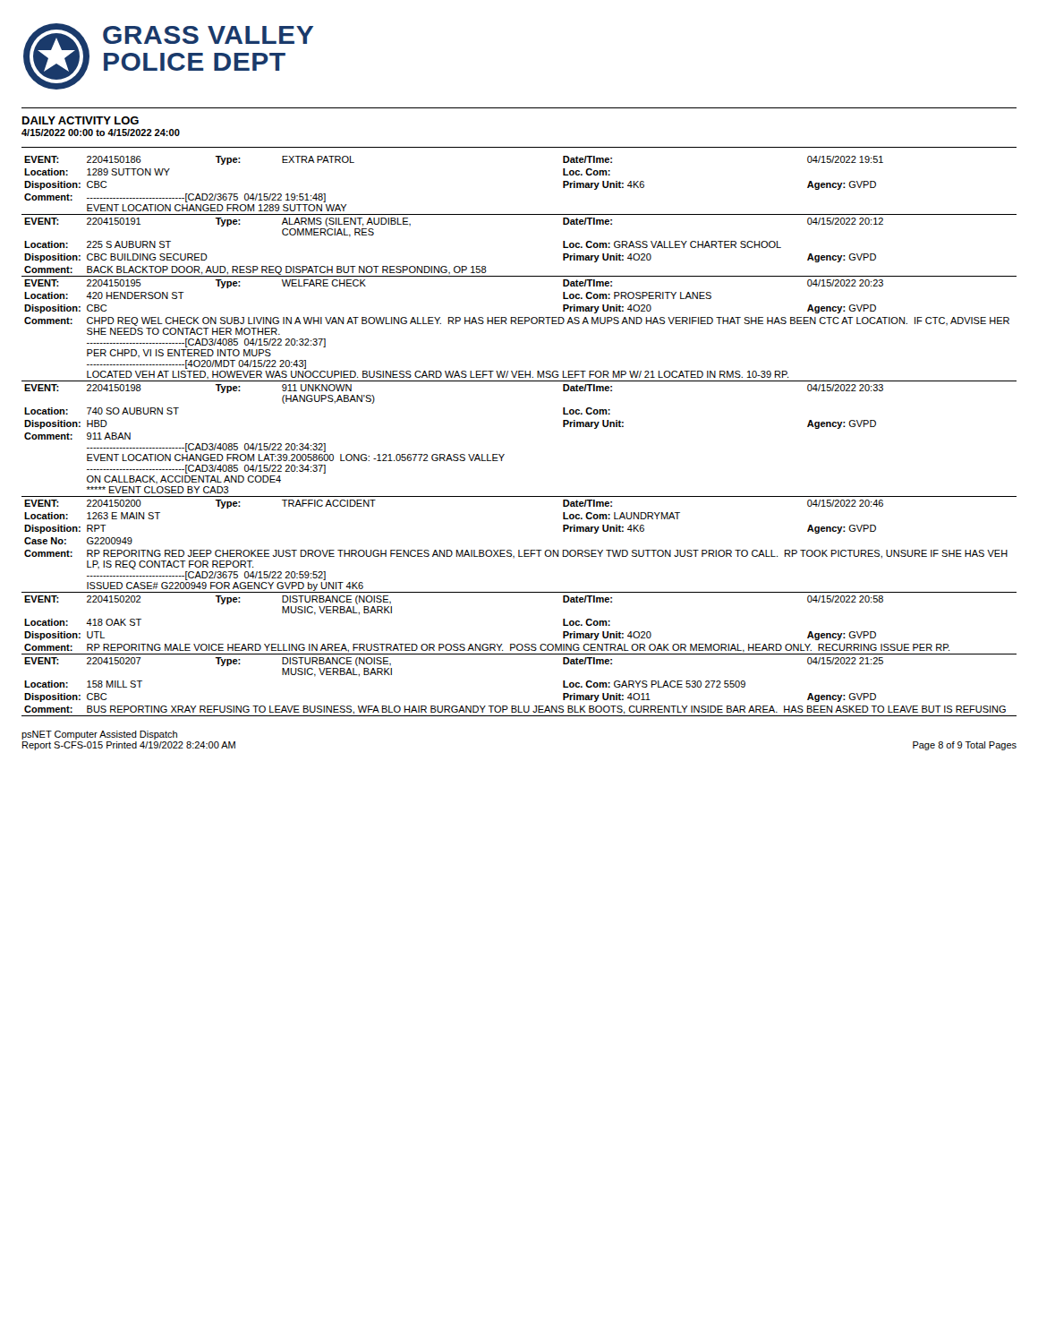GRASS VALLEY
POLICE DEPT
DAILY ACTIVITY LOG
4/15/2022 00:00 to 4/15/2022 24:00
| EVENT: | 2204150186 | Type: | EXTRA PATROL | Date/TIme: | 04/15/2022 19:51 |
| Location: | 1289 SUTTON WY | Loc. Com: | |
| Disposition: | CBC | Primary Unit: 4K6 | Agency: GVPD |
| Comment: | ------------------------------[CAD2/3675 04/15/22 19:51:48] EVENT LOCATION CHANGED FROM 1289 SUTTON WAY |
| EVENT: | 2204150191 | Type: | ALARMS (SILENT, AUDIBLE, COMMERCIAL, RES | Date/TIme: | 04/15/2022 20:12 |
| Location: | 225 S AUBURN ST | Loc. Com: GRASS VALLEY CHARTER SCHOOL |
| Disposition: | CBC BUILDING SECURED | Primary Unit: 4O20 | Agency: GVPD |
| Comment: | BACK BLACKTOP DOOR, AUD, RESP REQ DISPATCH BUT NOT RESPONDING, OP 158 |
| EVENT: | 2204150195 | Type: | WELFARE CHECK | Date/TIme: | 04/15/2022 20:23 |
| Location: | 420 HENDERSON ST | Loc. Com: PROSPERITY LANES |
| Disposition: | CBC | Primary Unit: 4O20 | Agency: GVPD |
| Comment: | CHPD REQ WEL CHECK ON SUBJ LIVING IN A WHI VAN AT BOWLING ALLEY. RP HAS HER REPORTED AS A MUPS AND HAS VERIFIED THAT SHE HAS BEEN CTC AT LOCATION. IF CTC, ADVISE HER SHE NEEDS TO CONTACT HER MOTHER. ------------------------------[CAD3/4085 04/15/22 20:32:37] PER CHPD, VI IS ENTERED INTO MUPS ------------------------------[4O20/MDT 04/15/22 20:43] LOCATED VEH AT LISTED, HOWEVER WAS UNOCCUPIED. BUSINESS CARD WAS LEFT W/ VEH. MSG LEFT FOR MP W/ 21 LOCATED IN RMS. 10-39 RP. |
| EVENT: | 2204150198 | Type: | 911 UNKNOWN (HANGUPS,ABAN'S) | Date/TIme: | 04/15/2022 20:33 |
| Location: | 740 SO AUBURN ST | Loc. Com: | |
| Disposition: | HBD | Primary Unit: | Agency: GVPD |
| Comment: | 911 ABAN ------------------------------[CAD3/4085 04/15/22 20:34:32] EVENT LOCATION CHANGED FROM LAT:39.20058600 LONG: -121.056772 GRASS VALLEY ------------------------------[CAD3/4085 04/15/22 20:34:37] ON CALLBACK, ACCIDENTAL AND CODE4 ***** EVENT CLOSED BY CAD3 |
| EVENT: | 2204150200 | Type: | TRAFFIC ACCIDENT | Date/TIme: | 04/15/2022 20:46 |
| Location: | 1263 E MAIN ST | Loc. Com: LAUNDRYMAT |
| Disposition: | RPT | Primary Unit: 4K6 | Agency: GVPD |
| Case No: | G2200949 |
| Comment: | RP REPORITNG RED JEEP CHEROKEE JUST DROVE THROUGH FENCES AND MAILBOXES, LEFT ON DORSEY TWD SUTTON JUST PRIOR TO CALL. RP TOOK PICTURES, UNSURE IF SHE HAS VEH LP, IS REQ CONTACT FOR REPORT. ------------------------------[CAD2/3675 04/15/22 20:59:52] ISSUED CASE# G2200949 FOR AGENCY GVPD by UNIT 4K6 |
| EVENT: | 2204150202 | Type: | DISTURBANCE (NOISE, MUSIC, VERBAL, BARKI | Date/TIme: | 04/15/2022 20:58 |
| Location: | 418 OAK ST | Loc. Com: | |
| Disposition: | UTL | Primary Unit: 4O20 | Agency: GVPD |
| Comment: | RP REPORITNG MALE VOICE HEARD YELLING IN AREA, FRUSTRATED OR POSS ANGRY. POSS COMING CENTRAL OR OAK OR MEMORIAL, HEARD ONLY. RECURRING ISSUE PER RP. |
| EVENT: | 2204150207 | Type: | DISTURBANCE (NOISE, MUSIC, VERBAL, BARKI | Date/TIme: | 04/15/2022 21:25 |
| Location: | 158 MILL ST | Loc. Com: GARYS PLACE 530 272 5509 |
| Disposition: | CBC | Primary Unit: 4O11 | Agency: GVPD |
| Comment: | BUS REPORTING XRAY REFUSING TO LEAVE BUSINESS, WFA BLO HAIR BURGANDY TOP BLU JEANS BLK BOOTS, CURRENTLY INSIDE BAR AREA. HAS BEEN ASKED TO LEAVE BUT IS REFUSING |
psNET Computer Assisted Dispatch
Report S-CFS-015 Printed 4/19/2022 8:24:00 AM Page 8 of 9 Total Pages